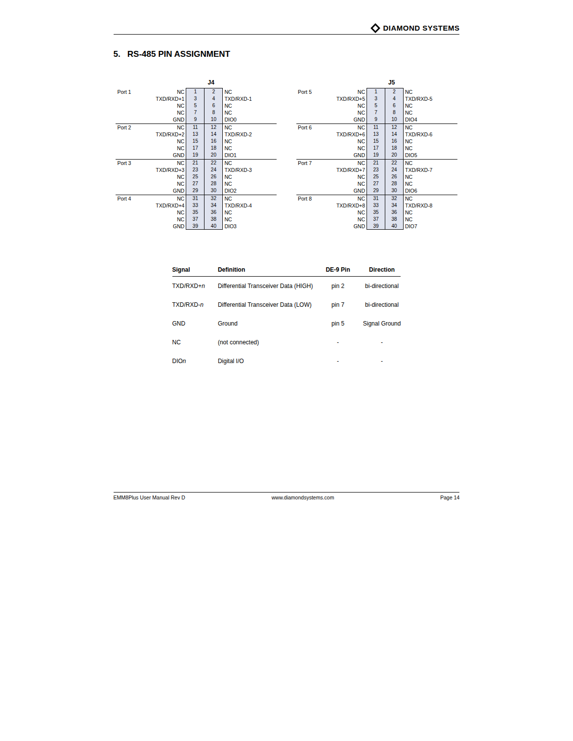DIAMOND SYSTEMS
5. RS-485 PIN ASSIGNMENT
J4
| Port 1 | NC | 1 | 2 | NC |
| | TXD/RXD+1 | 3 | 4 | TXD/RXD-1 |
| | NC | 5 | 6 | NC |
| | NC | 7 | 8 | NC |
| | GND | 9 | 10 | DIO0 |
| Port 2 | NC | 11 | 12 | NC |
| | TXD/RXD+2 | 13 | 14 | TXD/RXD-2 |
| | NC | 15 | 16 | NC |
| | NC | 17 | 18 | NC |
| | GND | 19 | 20 | DIO1 |
| Port 3 | NC | 21 | 22 | NC |
| | TXD/RXD+3 | 23 | 24 | TXD/RXD-3 |
| | NC | 25 | 26 | NC |
| | NC | 27 | 28 | NC |
| | GND | 29 | 30 | DIO2 |
| Port 4 | NC | 31 | 32 | NC |
| | TXD/RXD+4 | 33 | 34 | TXD/RXD-4 |
| | NC | 35 | 36 | NC |
| | NC | 37 | 38 | NC |
| | GND | 39 | 40 | DIO3 |
J5
| Port 5 | NC | 1 | 2 | NC |
| | TXD/RXD+5 | 3 | 4 | TXD/RXD-5 |
| | NC | 5 | 6 | NC |
| | NC | 7 | 8 | NC |
| | GND | 9 | 10 | DIO4 |
| Port 6 | NC | 11 | 12 | NC |
| | TXD/RXD+6 | 13 | 14 | TXD/RXD-6 |
| | NC | 15 | 16 | NC |
| | NC | 17 | 18 | NC |
| | GND | 19 | 20 | DIO5 |
| Port 7 | NC | 21 | 22 | NC |
| | TXD/RXD+7 | 23 | 24 | TXD/RXD-7 |
| | NC | 25 | 26 | NC |
| | NC | 27 | 28 | NC |
| | GND | 29 | 30 | DIO6 |
| Port 8 | NC | 31 | 32 | NC |
| | TXD/RXD+8 | 33 | 34 | TXD/RXD-8 |
| | NC | 35 | 36 | NC |
| | NC | 37 | 38 | NC |
| | GND | 39 | 40 | DIO7 |
| Signal | Definition | DE-9 Pin | Direction |
| --- | --- | --- | --- |
| TXD/RXD+ n | Differential Transceiver Data (HIGH) | pin 2 | bi-directional |
| TXD/RXD- n | Differential Transceiver Data (LOW) | pin 7 | bi-directional |
| GND | Ground | pin 5 | Signal Ground |
| NC | (not connected) | - | - |
| DIO n | Digital I/O | - | - |
EMM8Plus User Manual Rev D
www.diamondsystems.com
Page 14